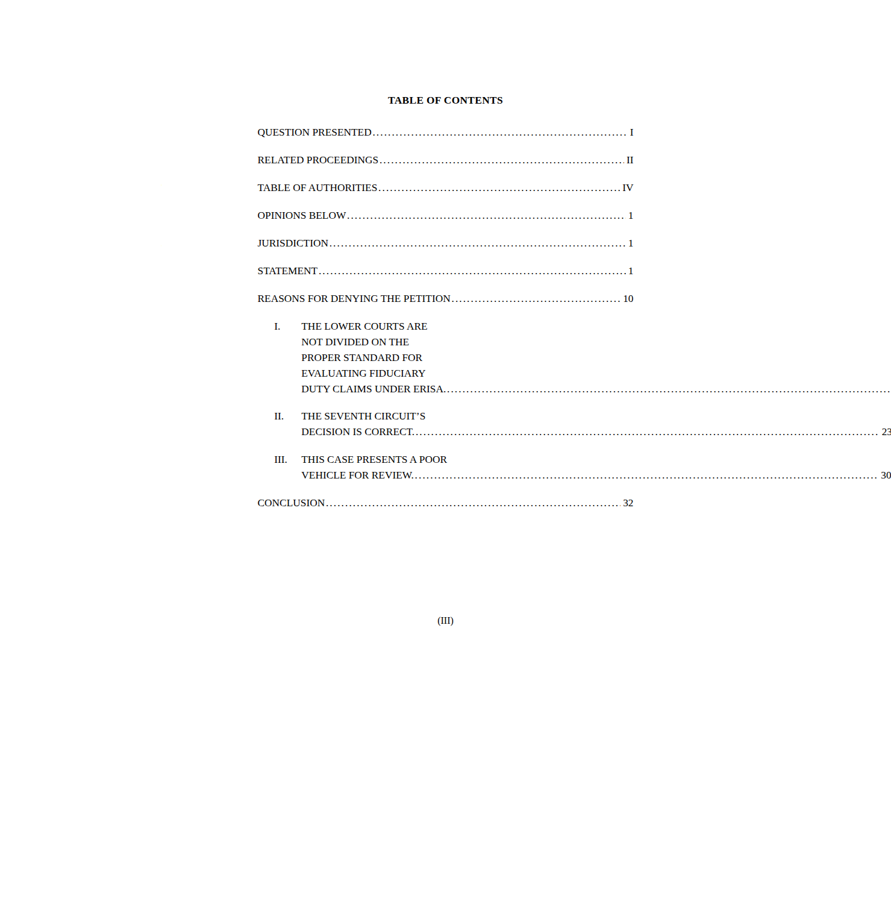TABLE OF CONTENTS
QUESTION PRESENTED I
RELATED PROCEEDINGS II
TABLE OF AUTHORITIES IV
OPINIONS BELOW 1
JURISDICTION 1
STATEMENT 1
REASONS FOR DENYING THE PETITION 10
I. THE LOWER COURTS ARE NOT DIVIDED ON THE PROPER STANDARD FOR EVALUATING FIDUCIARY DUTY CLAIMS UNDER ERISA. 11
II. THE SEVENTH CIRCUIT’S DECISION IS CORRECT. 23
III. THIS CASE PRESENTS A POOR VEHICLE FOR REVIEW. 30
CONCLUSION 32
(III)